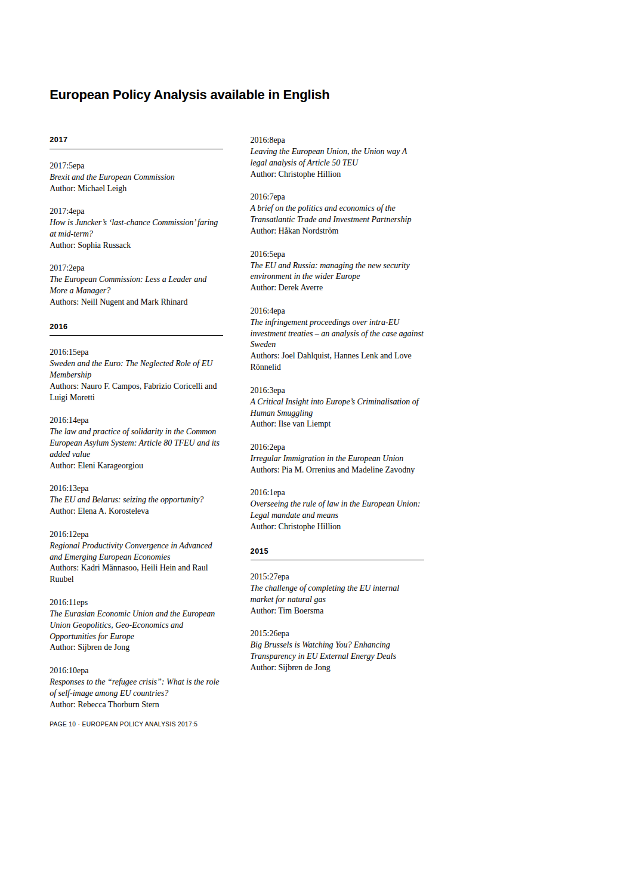European Policy Analysis available in English
2017
2017:5epa Brexit and the European Commission Author: Michael Leigh
2017:4epa How is Juncker’s ‘last-chance Commission’ faring at mid-term? Author: Sophia Russack
2017:2epa The European Commission: Less a Leader and More a Manager? Authors: Neill Nugent and Mark Rhinard
2016
2016:15epa Sweden and the Euro: The Neglected Role of EU Membership Authors: Nauro F. Campos, Fabrizio Coricelli and Luigi Moretti
2016:14epa The law and practice of solidarity in the Common European Asylum System: Article 80 TFEU and its added value Author: Eleni Karageorgiou
2016:13epa The EU and Belarus: seizing the opportunity? Author: Elena A. Korosteleva
2016:12epa Regional Productivity Convergence in Advanced and Emerging European Economies Authors: Kadri Männasoo, Heili Hein and Raul Ruubel
2016:11eps The Eurasian Economic Union and the European Union Geopolitics, Geo-Economics and Opportunities for Europe Author: Sijbren de Jong
2016:10epa Responses to the “refugee crisis”: What is the role of self-image among EU countries? Author: Rebecca Thorburn Stern
2016:8epa Leaving the European Union, the Union way A legal analysis of Article 50 TEU Author: Christophe Hillion
2016:7epa A brief on the politics and economics of the Transatlantic Trade and Investment Partnership Author: Håkan Nordström
2016:5epa The EU and Russia: managing the new security environment in the wider Europe Author: Derek Averre
2016:4epa The infringement proceedings over intra-EU investment treaties – an analysis of the case against Sweden Authors: Joel Dahlquist, Hannes Lenk and Love Rönnelid
2016:3epa A Critical Insight into Europe’s Criminalisation of Human Smuggling Author: Ilse van Liempt
2016:2epa Irregular Immigration in the European Union Authors: Pia M. Orrenius and Madeline Zavodny
2016:1epa Overseeing the rule of law in the European Union: Legal mandate and means Author: Christophe Hillion
2015
2015:27epa The challenge of completing the EU internal market for natural gas Author: Tim Boersma
2015:26epa Big Brussels is Watching You? Enhancing Transparency in EU External Energy Deals Author: Sijbren de Jong
PAGE 10 · EUROPEAN POLICY ANALYSIS 2017:5